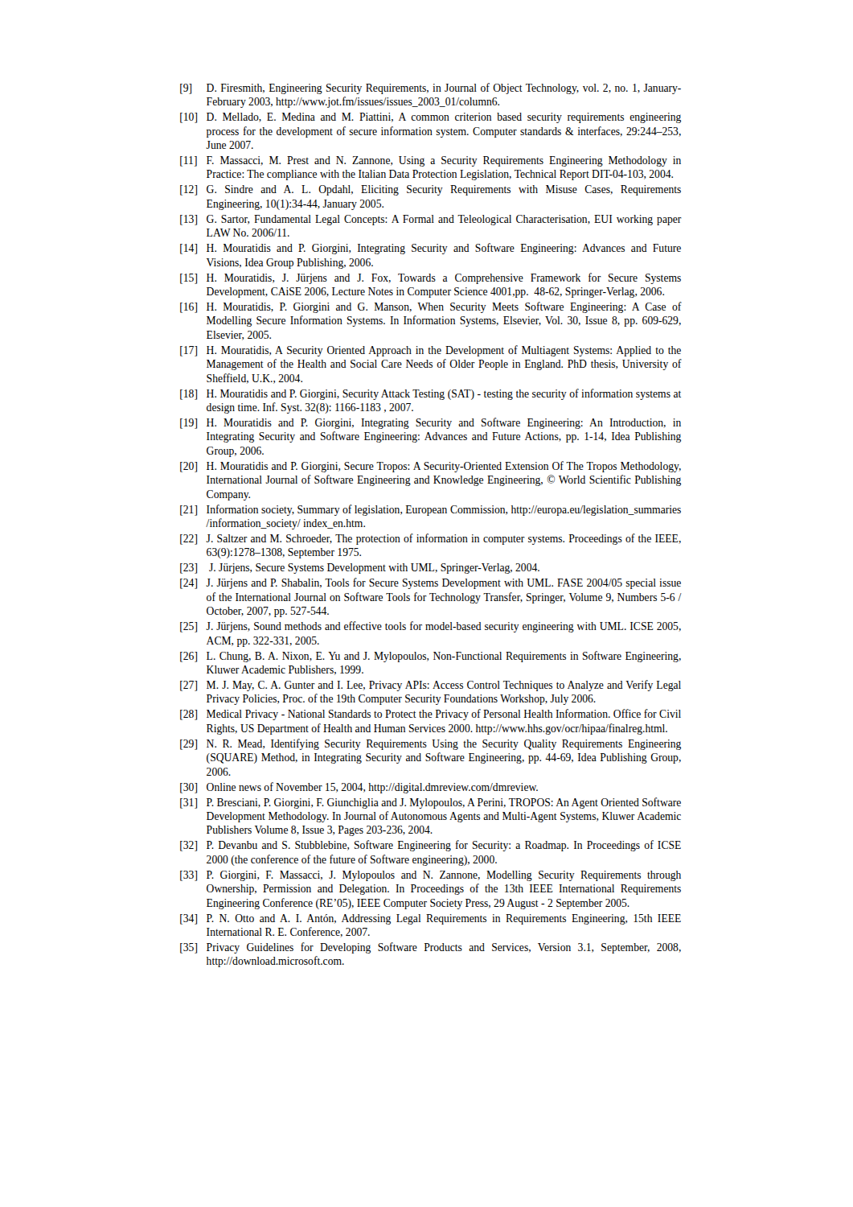[9] D. Firesmith, Engineering Security Requirements, in Journal of Object Technology, vol. 2, no. 1, January-February 2003, http://www.jot.fm/issues/issues_2003_01/column6.
[10] D. Mellado, E. Medina and M. Piattini, A common criterion based security requirements engineering process for the development of secure information system. Computer standards & interfaces, 29:244–253, June 2007.
[11] F. Massacci, M. Prest and N. Zannone, Using a Security Requirements Engineering Methodology in Practice: The compliance with the Italian Data Protection Legislation, Technical Report DIT-04-103, 2004.
[12] G. Sindre and A. L. Opdahl, Eliciting Security Requirements with Misuse Cases, Requirements Engineering, 10(1):34-44, January 2005.
[13] G. Sartor, Fundamental Legal Concepts: A Formal and Teleological Characterisation, EUI working paper LAW No. 2006/11.
[14] H. Mouratidis and P. Giorgini, Integrating Security and Software Engineering: Advances and Future Visions, Idea Group Publishing, 2006.
[15] H. Mouratidis, J. Jürjens and J. Fox, Towards a Comprehensive Framework for Secure Systems Development, CAiSE 2006, Lecture Notes in Computer Science 4001,pp. 48-62, Springer-Verlag, 2006.
[16] H. Mouratidis, P. Giorgini and G. Manson, When Security Meets Software Engineering: A Case of Modelling Secure Information Systems. In Information Systems, Elsevier, Vol. 30, Issue 8, pp. 609-629, Elsevier, 2005.
[17] H. Mouratidis, A Security Oriented Approach in the Development of Multiagent Systems: Applied to the Management of the Health and Social Care Needs of Older People in England. PhD thesis, University of Sheffield, U.K., 2004.
[18] H. Mouratidis and P. Giorgini, Security Attack Testing (SAT) - testing the security of information systems at design time. Inf. Syst. 32(8): 1166-1183 , 2007.
[19] H. Mouratidis and P. Giorgini, Integrating Security and Software Engineering: An Introduction, in Integrating Security and Software Engineering: Advances and Future Actions, pp. 1-14, Idea Publishing Group, 2006.
[20] H. Mouratidis and P. Giorgini, Secure Tropos: A Security-Oriented Extension Of The Tropos Methodology, International Journal of Software Engineering and Knowledge Engineering, © World Scientific Publishing Company.
[21] Information society, Summary of legislation, European Commission, http://europa.eu/legislation_summaries /information_society/ index_en.htm.
[22] J. Saltzer and M. Schroeder, The protection of information in computer systems. Proceedings of the IEEE, 63(9):1278–1308, September 1975.
[23] J. Jürjens, Secure Systems Development with UML, Springer-Verlag, 2004.
[24] J. Jürjens and P. Shabalin, Tools for Secure Systems Development with UML. FASE 2004/05 special issue of the International Journal on Software Tools for Technology Transfer, Springer, Volume 9, Numbers 5-6 / October, 2007, pp. 527-544.
[25] J. Jürjens, Sound methods and effective tools for model-based security engineering with UML. ICSE 2005, ACM, pp. 322-331, 2005.
[26] L. Chung, B. A. Nixon, E. Yu and J. Mylopoulos, Non-Functional Requirements in Software Engineering, Kluwer Academic Publishers, 1999.
[27] M. J. May, C. A. Gunter and I. Lee, Privacy APIs: Access Control Techniques to Analyze and Verify Legal Privacy Policies, Proc. of the 19th Computer Security Foundations Workshop, July 2006.
[28] Medical Privacy - National Standards to Protect the Privacy of Personal Health Information. Office for Civil Rights, US Department of Health and Human Services 2000. http://www.hhs.gov/ocr/hipaa/finalreg.html.
[29] N. R. Mead, Identifying Security Requirements Using the Security Quality Requirements Engineering (SQUARE) Method, in Integrating Security and Software Engineering, pp. 44-69, Idea Publishing Group, 2006.
[30] Online news of November 15, 2004, http://digital.dmreview.com/dmreview.
[31] P. Bresciani, P. Giorgini, F. Giunchiglia and J. Mylopoulos, A Perini, TROPOS: An Agent Oriented Software Development Methodology. In Journal of Autonomous Agents and Multi-Agent Systems, Kluwer Academic Publishers Volume 8, Issue 3, Pages 203-236, 2004.
[32] P. Devanbu and S. Stubblebine, Software Engineering for Security: a Roadmap. In Proceedings of ICSE 2000 (the conference of the future of Software engineering), 2000.
[33] P. Giorgini, F. Massacci, J. Mylopoulos and N. Zannone, Modelling Security Requirements through Ownership, Permission and Delegation. In Proceedings of the 13th IEEE International Requirements Engineering Conference (RE’05), IEEE Computer Society Press, 29 August - 2 September 2005.
[34] P. N. Otto and A. I. Antón, Addressing Legal Requirements in Requirements Engineering, 15th IEEE International R. E. Conference, 2007.
[35] Privacy Guidelines for Developing Software Products and Services, Version 3.1, September, 2008, http://download.microsoft.com.